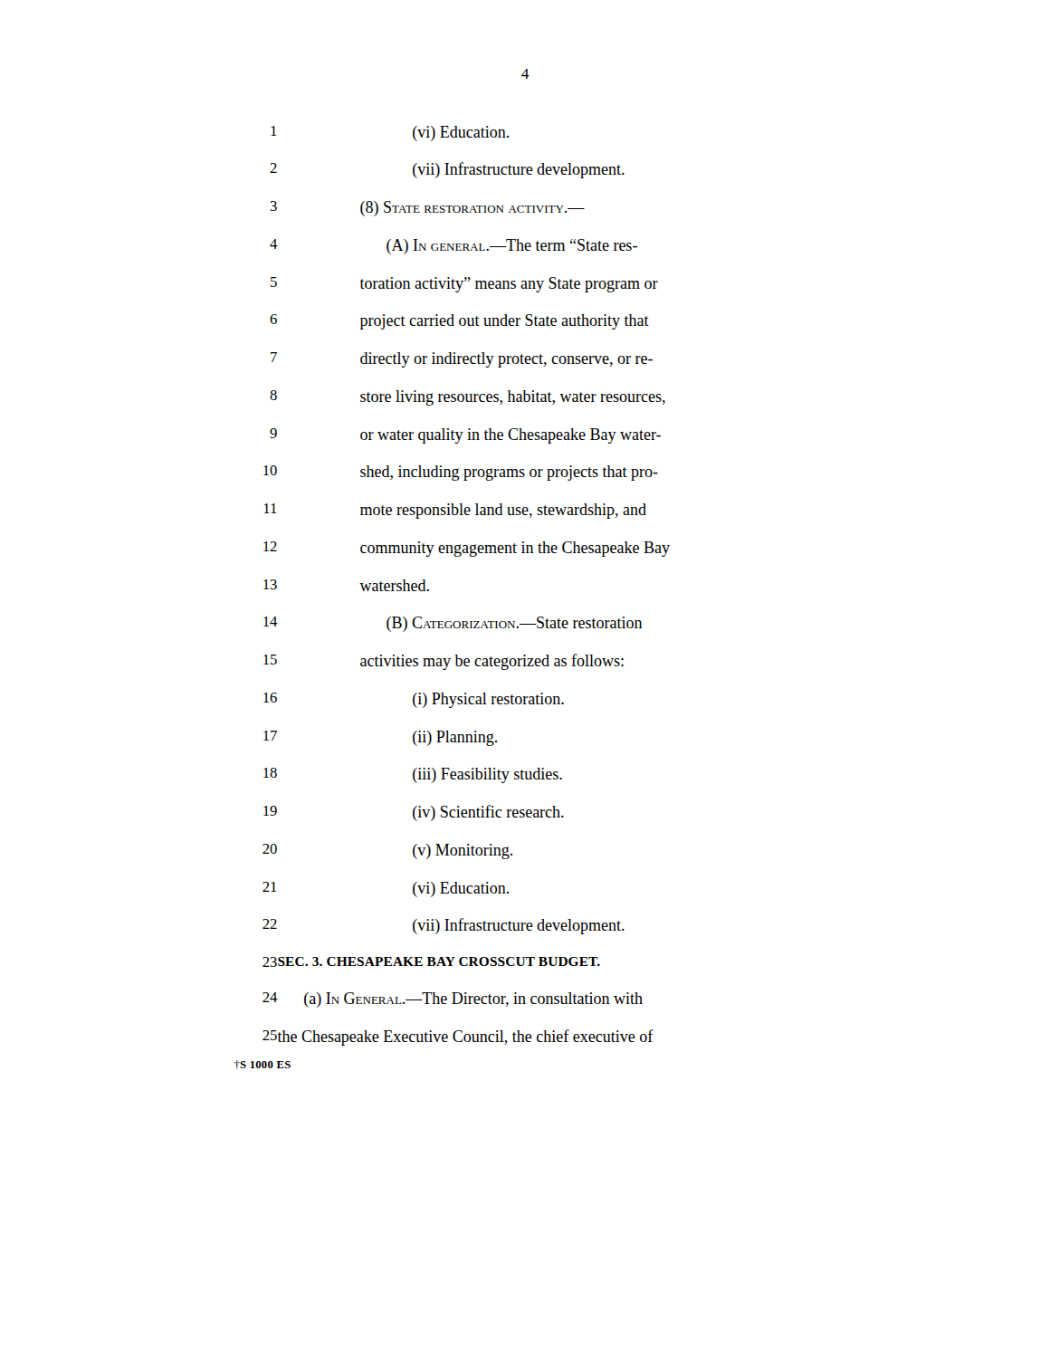4
| 1 | (vi) Education. |
| 2 | (vii) Infrastructure development. |
| 3 | (8) State restoration activity. — |
| 4 | (A) In general. —The term “State res- |
| 5 | toration activity” means any State program or |
| 6 | project carried out under State authority that |
| 7 | directly or indirectly protect, conserve, or re- |
| 8 | store living resources, habitat, water resources, |
| 9 | or water quality in the Chesapeake Bay water- |
| 10 | shed, including programs or projects that pro- |
| 11 | mote responsible land use, stewardship, and |
| 12 | community engagement in the Chesapeake Bay |
| 13 | watershed. |
| 14 | (B) Categorization. —State restoration |
| 15 | activities may be categorized as follows: |
| 16 | (i) Physical restoration. |
| 17 | (ii) Planning. |
| 18 | (iii) Feasibility studies. |
| 19 | (iv) Scientific research. |
| 20 | (v) Monitoring. |
| 21 | (vi) Education. |
| 22 | (vii) Infrastructure development. |
| 23 | SEC. 3. CHESAPEAKE BAY CROSSCUT BUDGET. |
| 24 | (a) In General. —The Director, in consultation with |
| 25 | the Chesapeake Executive Council, the chief executive of |
†S 1000 ES